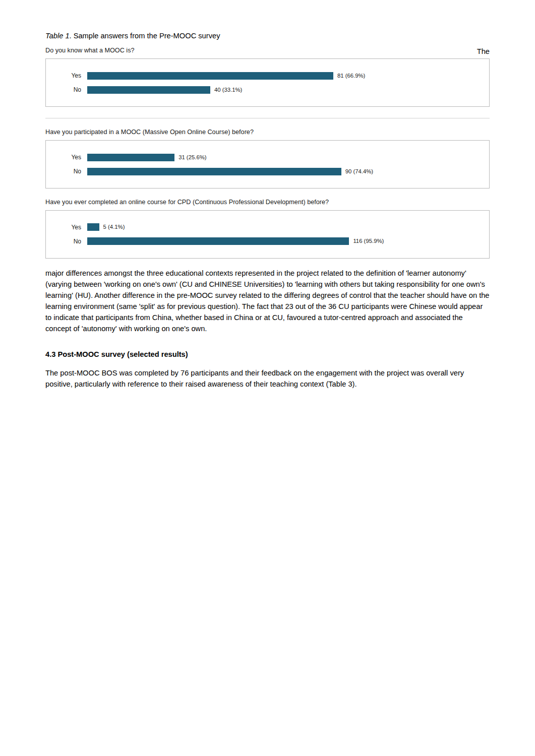Table 1. Sample answers from the Pre-MOOC survey
The
Do you know what a MOOC is?
Yes
81 (66.9%)
No
40 (33.1%)
Have you participated in a MOOC (Massive Open Online Course) before?
Yes
31 (25.6%)
No
90 (74.4%)
Have you ever completed an online course for CPD (Continuous Professional Development) before?
Yes
5 (4.1%)
No
116 (95.9%)
major differences amongst the three educational contexts represented in the project related to the definition of 'learner autonomy' (varying between 'working on one's own' (CU and CHINESE Universities) to 'learning with others but taking responsibility for one own's learning' (HU). Another difference in the pre-MOOC survey related to the differing degrees of control that the teacher should have on the learning environment (same 'split' as for previous question). The fact that 23 out of the 36 CU participants were Chinese would appear to indicate that participants from China, whether based in China or at CU, favoured a tutor-centred approach and associated the concept of 'autonomy' with working on one's own.
4.3 Post-MOOC survey (selected results)
The post-MOOC BOS was completed by 76 participants and their feedback on the engagement with the project was overall very positive, particularly with reference to their raised awareness of their teaching context (Table 3).